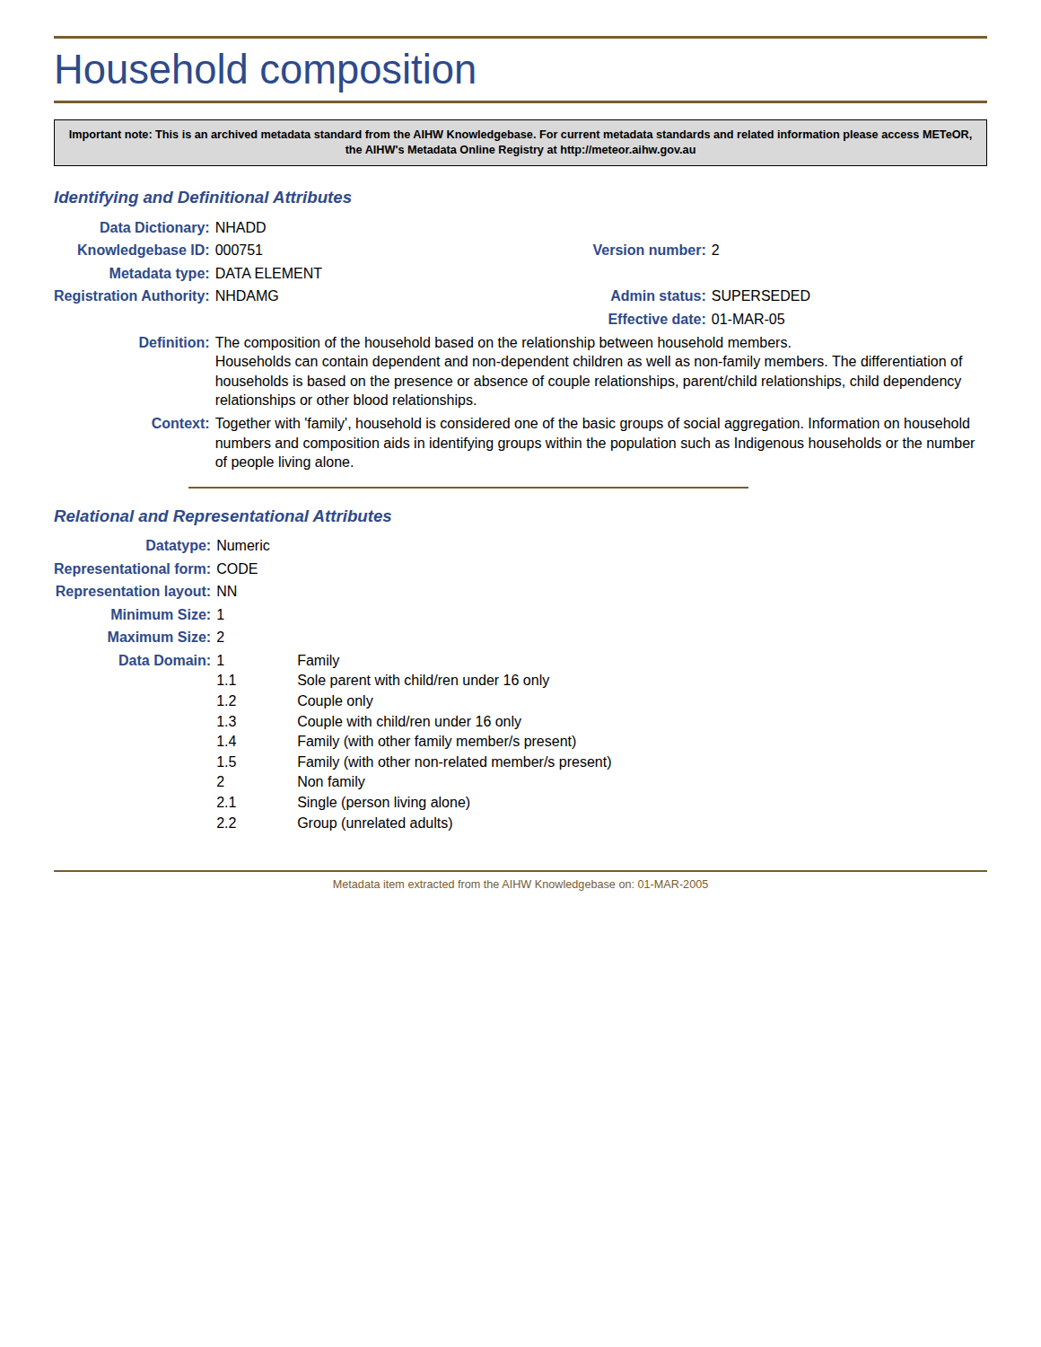Household composition
Important note: This is an archived metadata standard from the AIHW Knowledgebase. For current metadata standards and related information please access METeOR, the AIHW's Metadata Online Registry at http://meteor.aihw.gov.au
Identifying and Definitional Attributes
| Data Dictionary: | NHADD |
| Knowledgebase ID: | 000751 | Version number: | 2 |
| Metadata type: | DATA ELEMENT |
| Registration Authority: | NHDAMG | Admin status: | SUPERSEDED |
| | | Effective date: | 01-MAR-05 |
| Definition: | The composition of the household based on the relationship between household members. Households can contain dependent and non-dependent children as well as non-family members. The differentiation of households is based on the presence or absence of couple relationships, parent/child relationships, child dependency relationships or other blood relationships. |
| Context: | Together with 'family', household is considered one of the basic groups of social aggregation. Information on household numbers and composition aids in identifying groups within the population such as Indigenous households or the number of people living alone. |
Relational and Representational Attributes
| Datatype: | Numeric |
| Representational form: | CODE |
| Representation layout: | NN |
| Minimum Size: | 1 |
| Maximum Size: | 2 |
| Data Domain: | 1 Family 1.1 Sole parent with child/ren under 16 only 1.2 Couple only 1.3 Couple with child/ren under 16 only 1.4 Family (with other family member/s present) 1.5 Family (with other non-related member/s present) 2 Non family 2.1 Single (person living alone) 2.2 Group (unrelated adults) |
Metadata item extracted from the AIHW Knowledgebase on: 01-MAR-2005